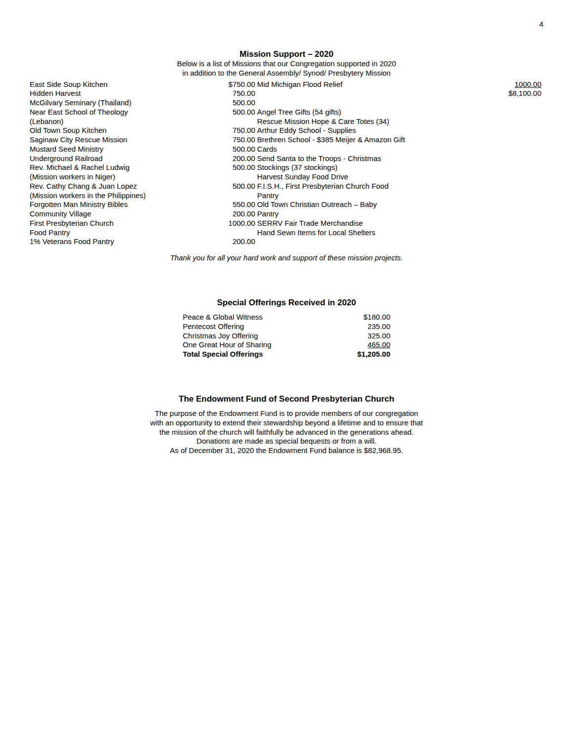4
Mission Support – 2020
Below is a list of Missions that our Congregation supported in 2020
in addition to the General Assembly/ Synod/ Presbytery Mission
| East Side Soup Kitchen | $750.00 | Mid Michigan Flood Relief | 1000.00 |
| Hidden Harvest | 750.00 | | $8,100.00 |
| McGilvary Seminary (Thailand) | 500.00 | | |
| Near East School of Theology | 500.00 | Angel Tree Gifts (54 gifts) | |
| (Lebanon) | | Rescue Mission Hope & Care Totes (34) | |
| Old Town Soup Kitchen | 750.00 | Arthur Eddy School - Supplies | |
| Saginaw City Rescue Mission | 750.00 | Brethren School - $385 Meijer & Amazon Gift | |
| Mustard Seed Ministry | 500.00 | Cards | |
| Underground Railroad | 200.00 | Send Santa to the Troops - Christmas | |
| Rev. Michael & Rachel Ludwig | 500.00 | Stockings (37 stockings) | |
| (Mission workers in Niger) | | Harvest Sunday Food Drive | |
| Rev. Cathy Chang & Juan Lopez | 500.00 | F.I.S.H., First Presbyterian Church Food | |
| (Mission workers in the Philippines) | | Pantry | |
| Forgotten Man Ministry Bibles | 550.00 | Old Town Christian Outreach – Baby | |
| Community Village | 200.00 | Pantry | |
| First Presbyterian Church | 1000.00 | SERRV Fair Trade Merchandise | |
| Food Pantry | | Hand Sewn Items for Local Shelters | |
| 1% Veterans Food Pantry | 200.00 | | |
Thank you for all your hard work and support of these mission projects.
Special Offerings Received in 2020
| Peace & Global Witness | $180.00 |
| Pentecost Offering | 235.00 |
| Christmas Joy Offering | 325.00 |
| One Great Hour of Sharing | 465.00 |
| Total Special Offerings | $1,205.00 |
The Endowment Fund of Second Presbyterian Church
The purpose of the Endowment Fund is to provide members of our congregation
with an opportunity to extend their stewardship beyond a lifetime and to ensure that
the mission of the church will faithfully be advanced in the generations ahead.
Donations are made as special bequests or from a will.
As of December 31, 2020 the Endowment Fund balance is $82,968.95.